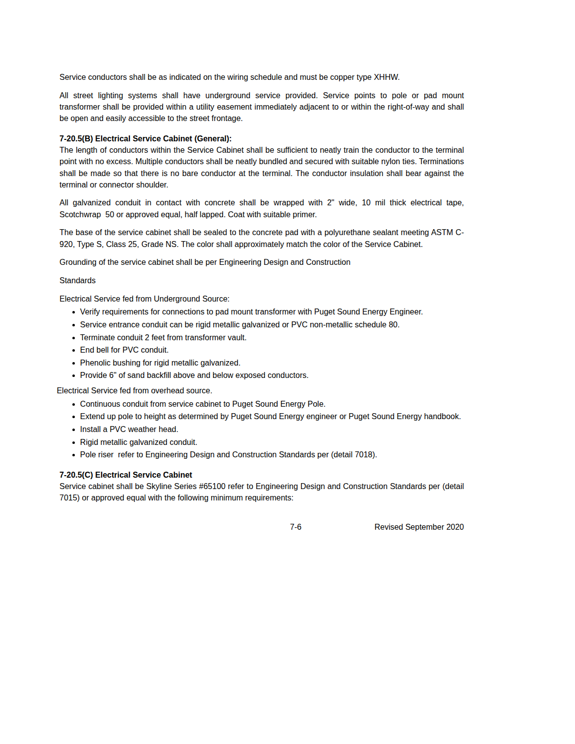Service conductors shall be as indicated on the wiring schedule and must be copper type XHHW.
All street lighting systems shall have underground service provided. Service points to pole or pad mount transformer shall be provided within a utility easement immediately adjacent to or within the right-of-way and shall be open and easily accessible to the street frontage.
7-20.5(B) Electrical Service Cabinet (General):
The length of conductors within the Service Cabinet shall be sufficient to neatly train the conductor to the terminal point with no excess. Multiple conductors shall be neatly bundled and secured with suitable nylon ties. Terminations shall be made so that there is no bare conductor at the terminal. The conductor insulation shall bear against the terminal or connector shoulder.
All galvanized conduit in contact with concrete shall be wrapped with 2" wide, 10 mil thick electrical tape, Scotchwrap 50 or approved equal, half lapped. Coat with suitable primer.
The base of the service cabinet shall be sealed to the concrete pad with a polyurethane sealant meeting ASTM C-920, Type S, Class 25, Grade NS. The color shall approximately match the color of the Service Cabinet.
Grounding of the service cabinet shall be per Engineering Design and Construction
Standards
Electrical Service fed from Underground Source:
Verify requirements for connections to pad mount transformer with Puget Sound Energy Engineer.
Service entrance conduit can be rigid metallic galvanized or PVC non-metallic schedule 80.
Terminate conduit 2 feet from transformer vault.
End bell for PVC conduit.
Phenolic bushing for rigid metallic galvanized.
Provide 6" of sand backfill above and below exposed conductors.
Electrical Service fed from overhead source.
Continuous conduit from service cabinet to Puget Sound Energy Pole.
Extend up pole to height as determined by Puget Sound Energy engineer or Puget Sound Energy handbook.
Install a PVC weather head.
Rigid metallic galvanized conduit.
Pole riser refer to Engineering Design and Construction Standards per (detail 7018).
7-20.5(C) Electrical Service Cabinet
Service cabinet shall be Skyline Series #65100 refer to Engineering Design and Construction Standards per (detail 7015) or approved equal with the following minimum requirements:
7-6 Revised September 2020